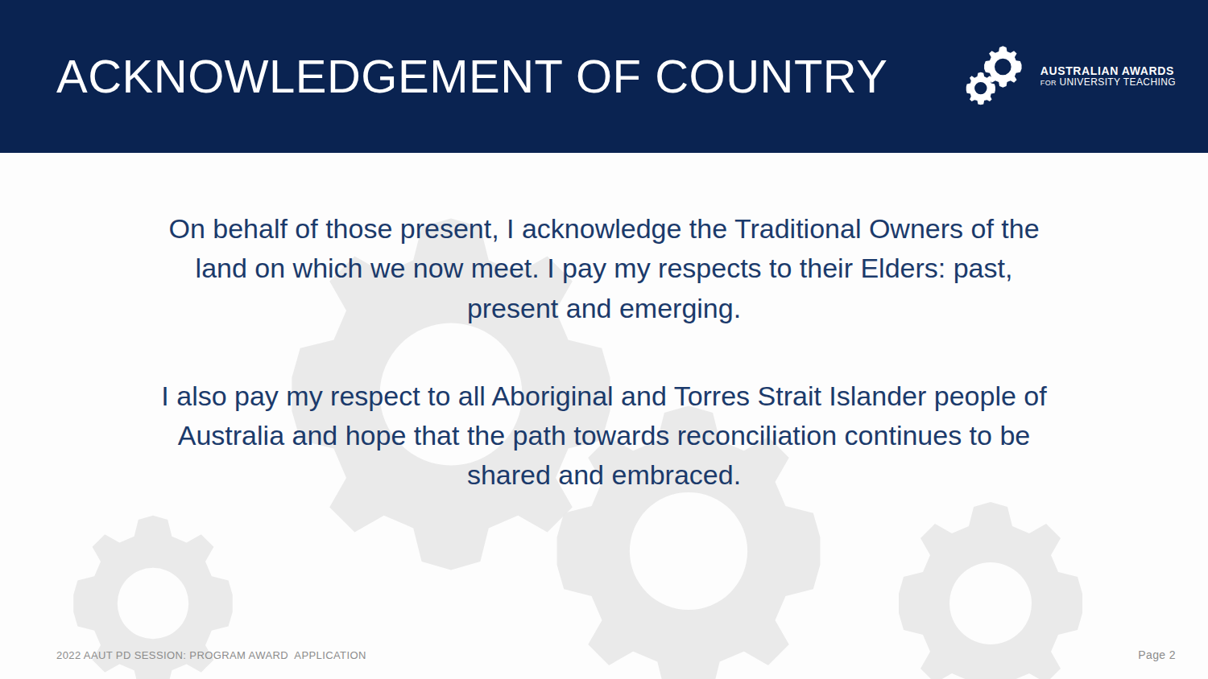ACKNOWLEDGEMENT OF COUNTRY
AUSTRALIAN AWARDS FOR UNIVERSITY TEACHING
On behalf of those present, I acknowledge the Traditional Owners of the land on which we now meet. I pay my respects to their Elders: past, present and emerging.
I also pay my respect to all Aboriginal and Torres Strait Islander people of Australia and hope that the path towards reconciliation continues to be shared and embraced.
2022 AAUT PD Session: Program Award Application
Page 2